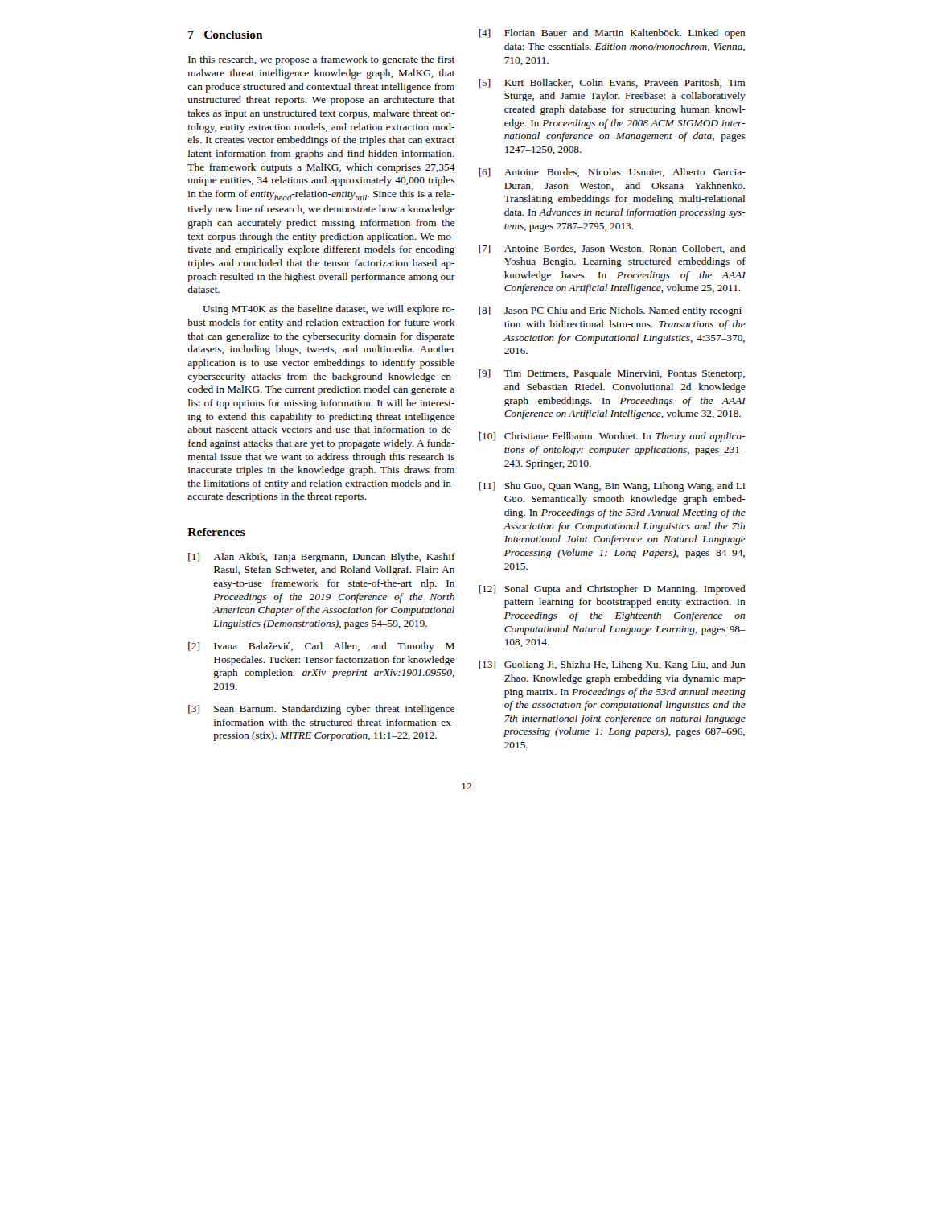7 Conclusion
In this research, we propose a framework to generate the first malware threat intelligence knowledge graph, MalKG, that can produce structured and contextual threat intelligence from unstructured threat reports. We propose an architecture that takes as input an unstructured text corpus, malware threat ontology, entity extraction models, and relation extraction models. It creates vector embeddings of the triples that can extract latent information from graphs and find hidden information. The framework outputs a MalKG, which comprises 27,354 unique entities, 34 relations and approximately 40,000 triples in the form of entityhead-relation-entitytail. Since this is a relatively new line of research, we demonstrate how a knowledge graph can accurately predict missing information from the text corpus through the entity prediction application. We motivate and empirically explore different models for encoding triples and concluded that the tensor factorization based approach resulted in the highest overall performance among our dataset.
Using MT40K as the baseline dataset, we will explore robust models for entity and relation extraction for future work that can generalize to the cybersecurity domain for disparate datasets, including blogs, tweets, and multimedia. Another application is to use vector embeddings to identify possible cybersecurity attacks from the background knowledge encoded in MalKG. The current prediction model can generate a list of top options for missing information. It will be interesting to extend this capability to predicting threat intelligence about nascent attack vectors and use that information to defend against attacks that are yet to propagate widely. A fundamental issue that we want to address through this research is inaccurate triples in the knowledge graph. This draws from the limitations of entity and relation extraction models and inaccurate descriptions in the threat reports.
References
[1] Alan Akbik, Tanja Bergmann, Duncan Blythe, Kashif Rasul, Stefan Schweter, and Roland Vollgraf. Flair: An easy-to-use framework for state-of-the-art nlp. In Proceedings of the 2019 Conference of the North American Chapter of the Association for Computational Linguistics (Demonstrations), pages 54–59, 2019.
[2] Ivana Balažević, Carl Allen, and Timothy M Hospedales. Tucker: Tensor factorization for knowledge graph completion. arXiv preprint arXiv:1901.09590, 2019.
[3] Sean Barnum. Standardizing cyber threat intelligence information with the structured threat information expression (stix). MITRE Corporation, 11:1–22, 2012.
[4] Florian Bauer and Martin Kaltenböck. Linked open data: The essentials. Edition mono/monochrom, Vienna, 710, 2011.
[5] Kurt Bollacker, Colin Evans, Praveen Paritosh, Tim Sturge, and Jamie Taylor. Freebase: a collaboratively created graph database for structuring human knowledge. In Proceedings of the 2008 ACM SIGMOD international conference on Management of data, pages 1247–1250, 2008.
[6] Antoine Bordes, Nicolas Usunier, Alberto Garcia-Duran, Jason Weston, and Oksana Yakhnenko. Translating embeddings for modeling multi-relational data. In Advances in neural information processing systems, pages 2787–2795, 2013.
[7] Antoine Bordes, Jason Weston, Ronan Collobert, and Yoshua Bengio. Learning structured embeddings of knowledge bases. In Proceedings of the AAAI Conference on Artificial Intelligence, volume 25, 2011.
[8] Jason PC Chiu and Eric Nichols. Named entity recognition with bidirectional lstm-cnns. Transactions of the Association for Computational Linguistics, 4:357–370, 2016.
[9] Tim Dettmers, Pasquale Minervini, Pontus Stenetorp, and Sebastian Riedel. Convolutional 2d knowledge graph embeddings. In Proceedings of the AAAI Conference on Artificial Intelligence, volume 32, 2018.
[10] Christiane Fellbaum. Wordnet. In Theory and applications of ontology: computer applications, pages 231–243. Springer, 2010.
[11] Shu Guo, Quan Wang, Bin Wang, Lihong Wang, and Li Guo. Semantically smooth knowledge graph embedding. In Proceedings of the 53rd Annual Meeting of the Association for Computational Linguistics and the 7th International Joint Conference on Natural Language Processing (Volume 1: Long Papers), pages 84–94, 2015.
[12] Sonal Gupta and Christopher D Manning. Improved pattern learning for bootstrapped entity extraction. In Proceedings of the Eighteenth Conference on Computational Natural Language Learning, pages 98–108, 2014.
[13] Guoliang Ji, Shizhu He, Liheng Xu, Kang Liu, and Jun Zhao. Knowledge graph embedding via dynamic mapping matrix. In Proceedings of the 53rd annual meeting of the association for computational linguistics and the 7th international joint conference on natural language processing (volume 1: Long papers), pages 687–696, 2015.
12